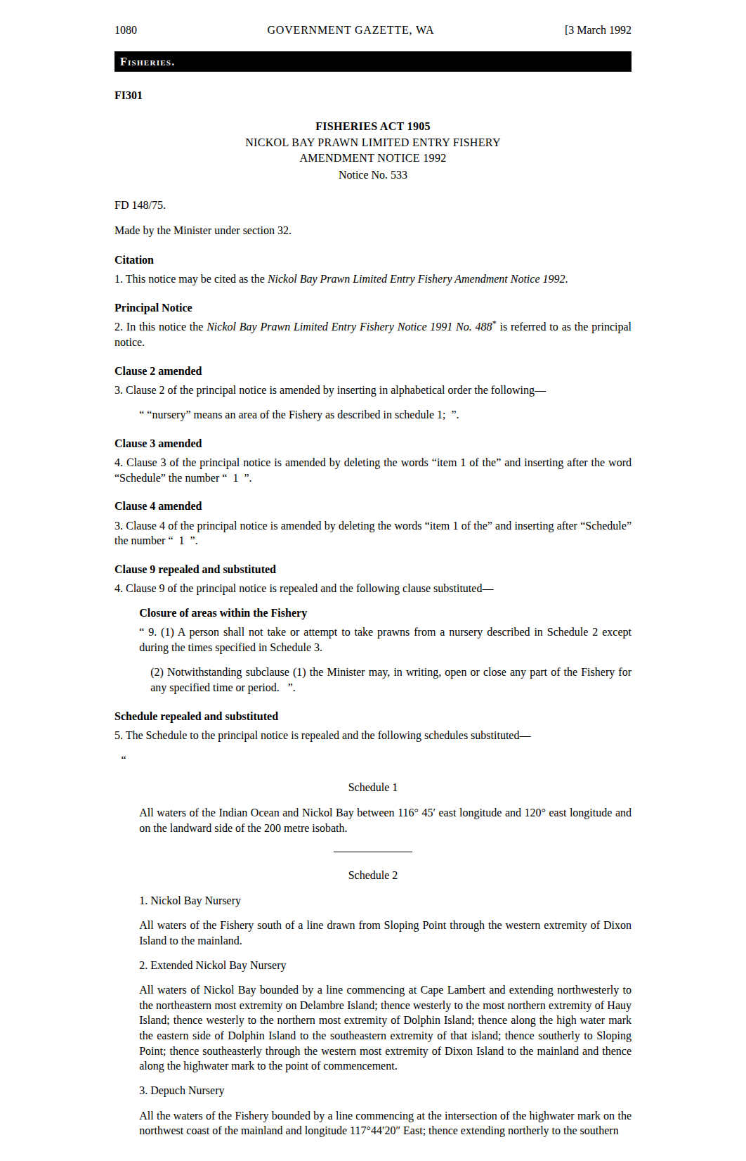1080 GOVERNMENT GAZETTE, WA [3 March 1992
Fisheries.
FI301
FISHERIES ACT 1905
NICKOL BAY PRAWN LIMITED ENTRY FISHERY
AMENDMENT NOTICE 1992
Notice No. 533
FD 148/75.
Made by the Minister under section 32.
Citation
1. This notice may be cited as the Nickol Bay Prawn Limited Entry Fishery Amendment Notice 1992.
Principal Notice
2. In this notice the Nickol Bay Prawn Limited Entry Fishery Notice 1991 No. 488* is referred to as the principal notice.
Clause 2 amended
3. Clause 2 of the principal notice is amended by inserting in alphabetical order the following—
“ “nursery” means an area of the Fishery as described in schedule 1; ”.
Clause 3 amended
4. Clause 3 of the principal notice is amended by deleting the words “item 1 of the” and inserting after the word “Schedule” the number “ 1 ”.
Clause 4 amended
3. Clause 4 of the principal notice is amended by deleting the words “item 1 of the” and inserting after “Schedule” the number “ 1 ”.
Clause 9 repealed and substituted
4. Clause 9 of the principal notice is repealed and the following clause substituted—
Closure of areas within the Fishery
“ 9. (1) A person shall not take or attempt to take prawns from a nursery described in Schedule 2 except during the times specified in Schedule 3.
(2) Notwithstanding subclause (1) the Minister may, in writing, open or close any part of the Fishery for any specified time or period. ”.
Schedule repealed and substituted
5. The Schedule to the principal notice is repealed and the following schedules substituted—
“
Schedule 1
All waters of the Indian Ocean and Nickol Bay between 116° 45′ east longitude and 120° east longitude and on the landward side of the 200 metre isobath.
Schedule 2
1. Nickol Bay Nursery
All waters of the Fishery south of a line drawn from Sloping Point through the western extremity of Dixon Island to the mainland.
2. Extended Nickol Bay Nursery
All waters of Nickol Bay bounded by a line commencing at Cape Lambert and extending northwesterly to the northeastern most extremity on Delambre Island; thence westerly to the most northern extremity of Hauy Island; thence westerly to the northern most extremity of Dolphin Island; thence along the high water mark the eastern side of Dolphin Island to the southeastern extremity of that island; thence southerly to Sloping Point; thence southeasterly through the western most extremity of Dixon Island to the mainland and thence along the highwater mark to the point of commencement.
3. Depuch Nursery
All the waters of the Fishery bounded by a line commencing at the intersection of the highwater mark on the northwest coast of the mainland and longitude 117°44′20″ East; thence extending northerly to the southern